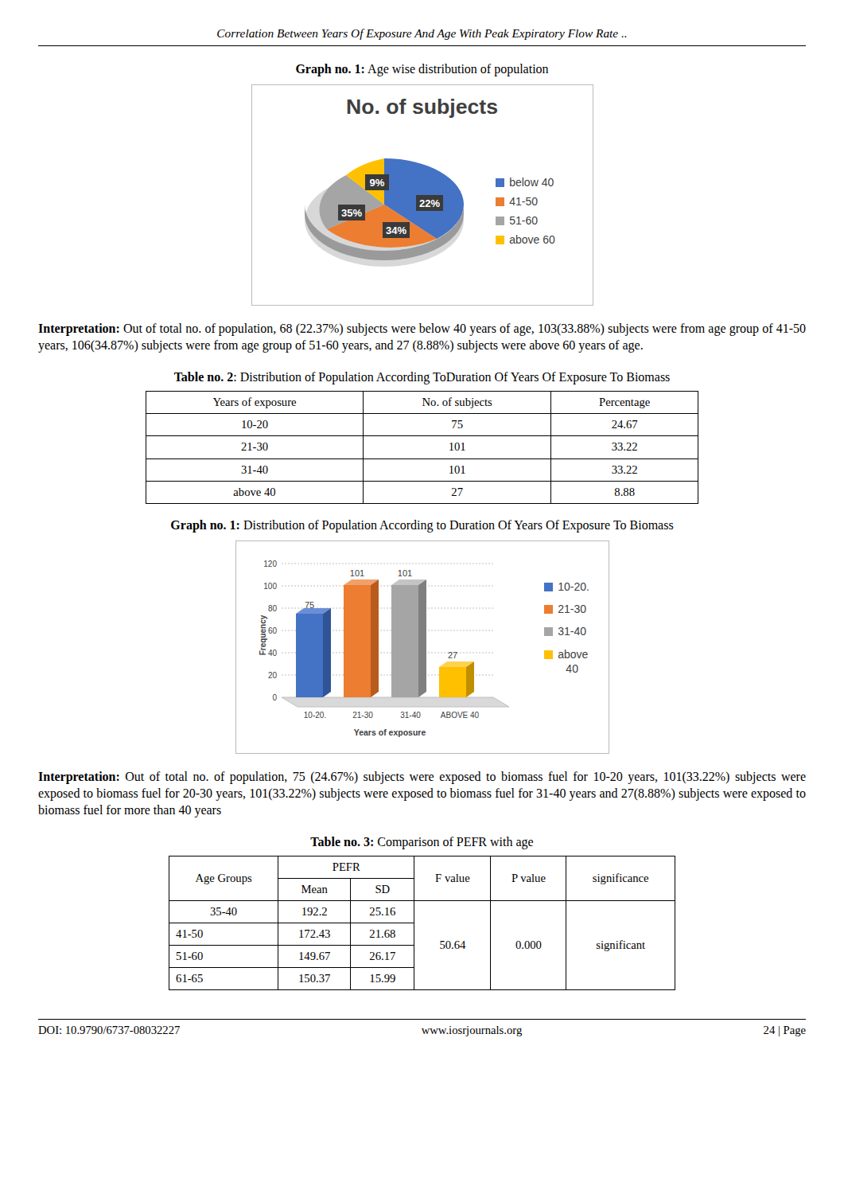Correlation Between Years Of Exposure And Age With Peak Expiratory Flow Rate ..
Graph no. 1: Age wise distribution of population
No. of subjects
22% 34% 35% 9%
below 40
41-50
51-60
above 60
Interpretation: Out of total no. of population, 68 (22.37%) subjects were below 40 years of age, 103(33.88%) subjects were from age group of 41-50 years, 106(34.87%) subjects were from age group of 51-60 years, and 27 (8.88%) subjects were above 60 years of age.
Table no. 2: Distribution of Population According ToDuration Of Years Of Exposure To Biomass
| Years of exposure | No. of subjects | Percentage |
| 10-20 | 75 | 24.67 |
| 21-30 | 101 | 33.22 |
| 31-40 | 101 | 33.22 |
| above 40 | 27 | 8.88 |
Graph no. 1: Distribution of Population According to Duration Of Years Of Exposure To Biomass
120 100 80 60 40 20 0 Frequency 75 101 101 27 10-20. 21-30 31-40 ABOVE 40 Years of exposure
10-20.
21-30
31-40
above
40
Interpretation: Out of total no. of population, 75 (24.67%) subjects were exposed to biomass fuel for 10-20 years, 101(33.22%) subjects were exposed to biomass fuel for 20-30 years, 101(33.22%) subjects were exposed to biomass fuel for 31-40 years and 27(8.88%) subjects were exposed to biomass fuel for more than 40 years
Table no. 3: Comparison of PEFR with age
| Age Groups | PEFR | F value | P value | significance |
| Mean | SD |
| 35-40 | 192.2 | 25.16 | 50.64 | 0.000 | significant |
| 41-50 | 172.43 | 21.68 |
| 51-60 | 149.67 | 26.17 |
| 61-65 | 150.37 | 15.99 |
DOI: 10.9790/6737-08032227 www.iosrjournals.org 24 | Page